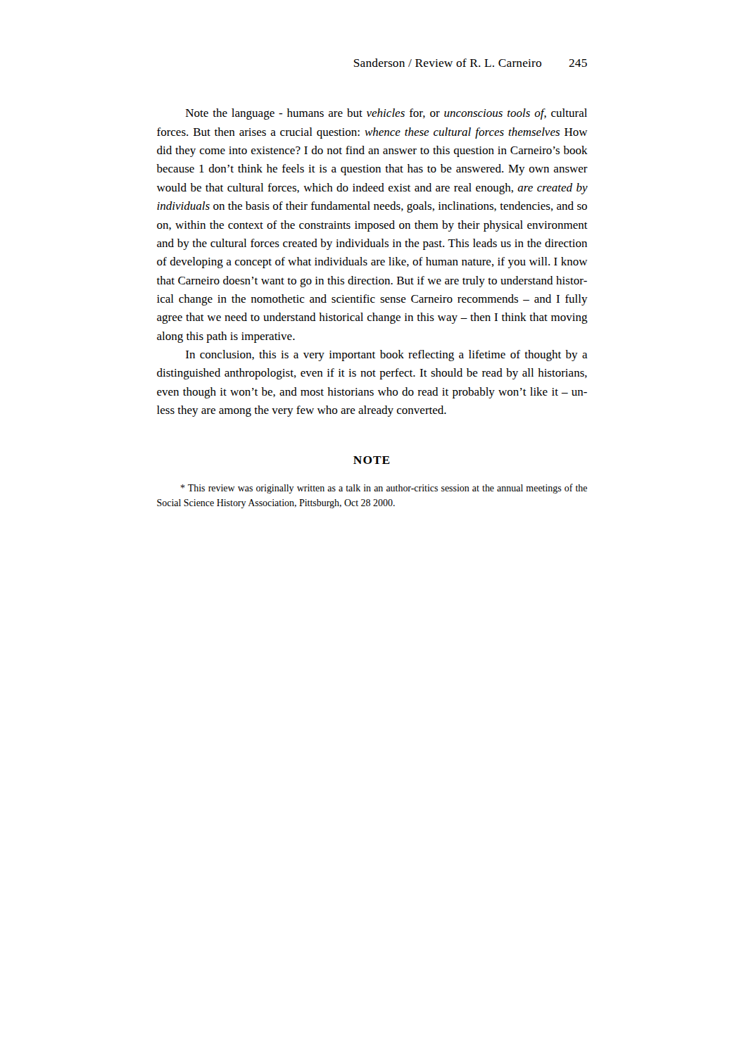Sanderson / Review of R. L. Carneiro245
Note the language - humans are but vehicles for, or unconscious tools of, cultural forces. But then arises a crucial question: whence these cultural forces themselves How did they come into existence? I do not find an answer to this question in Carneiro’s book because 1 don’t think he feels it is a question that has to be answered. My own answer would be that cultural forces, which do indeed exist and are real enough, are created by individuals on the basis of their fundamental needs, goals, inclinations, tendencies, and so on, within the context of the constraints imposed on them by their physical environment and by the cultural forces created by individuals in the past. This leads us in the direction of developing a concept of what individuals are like, of human nature, if you will. I know that Carneiro doesn’t want to go in this direction. But if we are truly to understand historical change in the nomothetic and scientific sense Carneiro recommends – and I fully agree that we need to understand historical change in this way – then I think that moving along this path is imperative.
In conclusion, this is a very important book reflecting a lifetime of thought by a distinguished anthropologist, even if it is not perfect. It should be read by all historians, even though it won’t be, and most historians who do read it probably won’t like it – unless they are among the very few who are already converted.
NOTE
* This review was originally written as a talk in an author-critics session at the annual meetings of the Social Science History Association, Pittsburgh, Oct 28 2000.